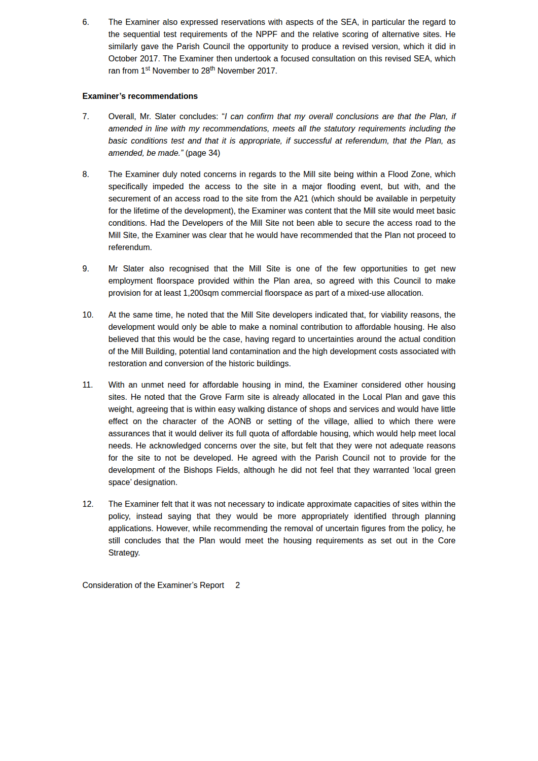6. The Examiner also expressed reservations with aspects of the SEA, in particular the regard to the sequential test requirements of the NPPF and the relative scoring of alternative sites. He similarly gave the Parish Council the opportunity to produce a revised version, which it did in October 2017. The Examiner then undertook a focused consultation on this revised SEA, which ran from 1st November to 28th November 2017.
Examiner’s recommendations
7. Overall, Mr. Slater concludes: “I can confirm that my overall conclusions are that the Plan, if amended in line with my recommendations, meets all the statutory requirements including the basic conditions test and that it is appropriate, if successful at referendum, that the Plan, as amended, be made.” (page 34)
8. The Examiner duly noted concerns in regards to the Mill site being within a Flood Zone, which specifically impeded the access to the site in a major flooding event, but with, and the securement of an access road to the site from the A21 (which should be available in perpetuity for the lifetime of the development), the Examiner was content that the Mill site would meet basic conditions. Had the Developers of the Mill Site not been able to secure the access road to the Mill Site, the Examiner was clear that he would have recommended that the Plan not proceed to referendum.
9. Mr Slater also recognised that the Mill Site is one of the few opportunities to get new employment floorspace provided within the Plan area, so agreed with this Council to make provision for at least 1,200sqm commercial floorspace as part of a mixed-use allocation.
10. At the same time, he noted that the Mill Site developers indicated that, for viability reasons, the development would only be able to make a nominal contribution to affordable housing. He also believed that this would be the case, having regard to uncertainties around the actual condition of the Mill Building, potential land contamination and the high development costs associated with restoration and conversion of the historic buildings.
11. With an unmet need for affordable housing in mind, the Examiner considered other housing sites. He noted that the Grove Farm site is already allocated in the Local Plan and gave this weight, agreeing that is within easy walking distance of shops and services and would have little effect on the character of the AONB or setting of the village, allied to which there were assurances that it would deliver its full quota of affordable housing, which would help meet local needs. He acknowledged concerns over the site, but felt that they were not adequate reasons for the site to not be developed. He agreed with the Parish Council not to provide for the development of the Bishops Fields, although he did not feel that they warranted ‘local green space’ designation.
12. The Examiner felt that it was not necessary to indicate approximate capacities of sites within the policy, instead saying that they would be more appropriately identified through planning applications. However, while recommending the removal of uncertain figures from the policy, he still concludes that the Plan would meet the housing requirements as set out in the Core Strategy.
Consideration of the Examiner’s Report 2